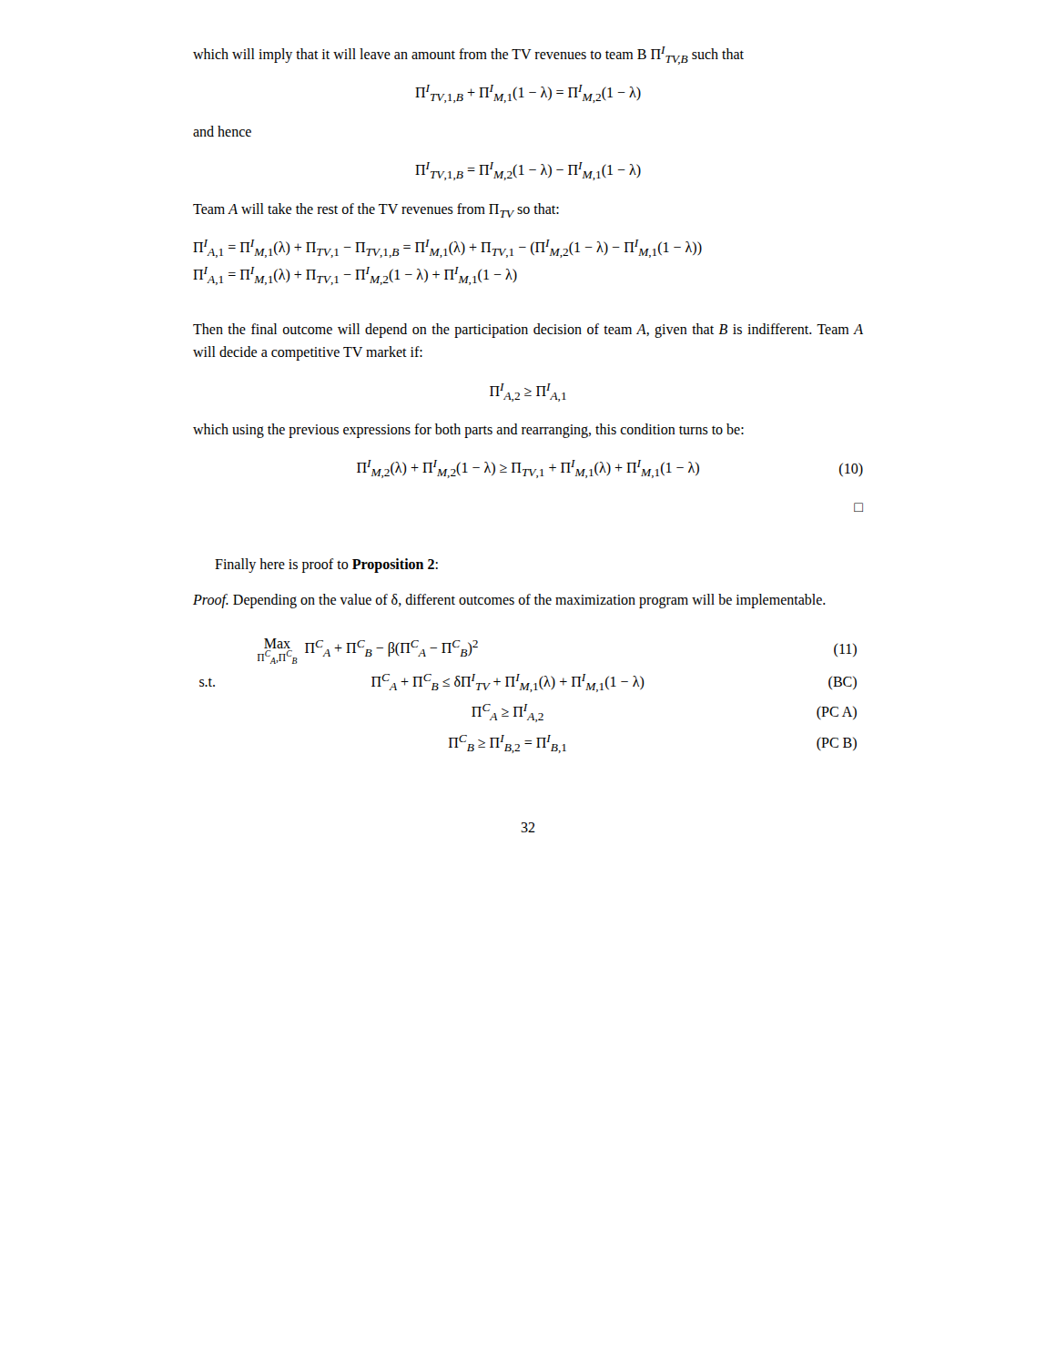which will imply that it will leave an amount from the TV revenues to team B ΠITV,B such that
ΠITV,1,B + ΠIM,1(1 − λ) = ΠIM,2(1 − λ)
and hence
ΠITV,1,B = ΠIM,2(1 − λ) − ΠIM,1(1 − λ)
Team A will take the rest of the TV revenues from ΠTV so that:
ΠIA,1 = ΠIM,1(λ) + ΠTV,1 − ΠTV,1,B = ΠIM,1(λ) + ΠTV,1 − (ΠIM,2(1 − λ) − ΠIM,1(1 − λ))
ΠIA,1 = ΠIM,1(λ) + ΠTV,1 − ΠIM,2(1 − λ) + ΠIM,1(1 − λ)
Then the final outcome will depend on the participation decision of team A, given that B is indifferent. Team A will decide a competitive TV market if:
ΠIA,2 ≥ ΠIA,1
which using the previous expressions for both parts and rearranging, this condition turns to be:
ΠIM,2(λ) + ΠIM,2(1 − λ) ≥ ΠTV,1 + ΠIM,1(λ) + ΠIM,1(1 − λ) (10)
□
Finally here is proof to Proposition 2:
Proof. Depending on the value of δ, different outcomes of the maximization program will be implementable.
| | Max Π C A ,Π C B Π C A + Π C B − β(Π C A − Π C B ) 2 | (11) |
| s.t. | Π C A + Π C B ≤ δΠ I TV + Π I M ,1 (λ) + Π I M ,1 (1 − λ) | (BC) |
| | Π C A ≥ Π I A ,2 | (PC A) |
| | Π C B ≥ Π I B ,2 = Π I B ,1 | (PC B) |
32